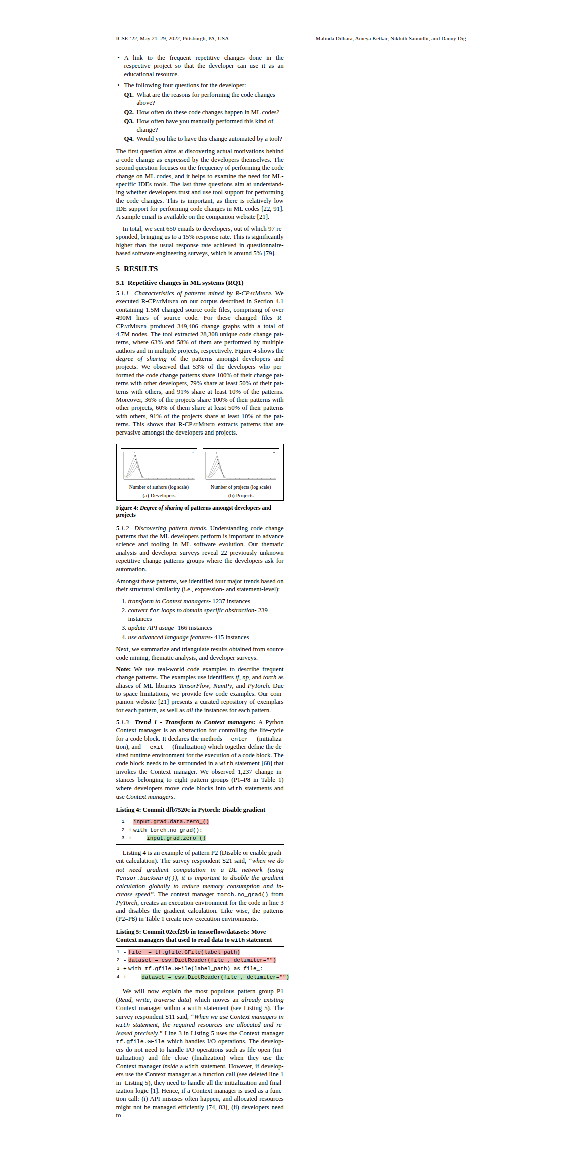ICSE ’22, May 21–29, 2022, Pittsburgh, PA, USA
Malinda Dilhara, Ameya Ketkar, Nikhith Sannidhi, and Danny Dig
A link to the frequent repetitive changes done in the respective project so that the developer can use it as an educational resource.
The following four questions for the developer:
Q1. What are the reasons for performing the code changes above?
Q2. How often do these code changes happen in ML codes?
Q3. How often have you manually performed this kind of change?
Q4. Would you like to have this change automated by a tool?
The first question aims at discovering actual motivations behind a code change as expressed by the developers themselves. The second question focuses on the frequency of performing the code change on ML codes, and it helps to examine the need for ML-specific IDEs tools. The last three questions aim at understanding whether developers trust and use tool support for performing the code changes. This is important, as there is relatively low IDE support for performing code changes in ML codes [22, 91]. A sample email is available on the companion website [21].
In total, we sent 650 emails to developers, out of which 97 responded, bringing us to a 15% response rate. This is significantly higher than the usual response rate achieved in questionnaire-based software engineering surveys, which is around 5% [79].
5 RESULTS
5.1 Repetitive changes in ML systems (RQ1)
5.1.1 Characteristics of patterns mined by R-CPatMiner. We executed R-CPatMiner on our corpus described in Section 4.1 containing 1.5M changed source code files, comprising of over 490M lines of source code. For these changed files R-CPatMiner produced 349,406 change graphs with a total of 4.7M nodes. The tool extracted 28,308 unique code change patterns, where 63% and 58% of them are performed by multiple authors and in multiple projects, respectively. Figure 4 shows the degree of sharing of the patterns amongst developers and projects. We observed that 53% of the developers who performed the code change patterns share 100% of their change patterns with other developers, 79% share at least 50% of their patterns with others, and 91% share at least 10% of the patterns. Moreover, 36% of the projects share 100% of their patterns with other projects, 60% of them share at least 50% of their patterns with others, 91% of the projects share at least 10% of the patterns. This shows that R-CPatMiner extracts patterns that are pervasive amongst the developers and projects.
2 1 17
Number of authors (log scale)
(a) Developers
2 1 16
Number of projects (log scale)
(b) Projects
Figure 4: Degree of sharing of patterns amongst developers and projects
5.1.2 Discovering pattern trends. Understanding code change patterns that the ML developers perform is important to advance science and tooling in ML software evolution. Our thematic analysis and developer surveys reveal 22 previously unknown repetitive change patterns groups where the developers ask for automation.
Amongst these patterns, we identified four major trends based on their structural similarity (i.e., expression- and statement-level):
transform to Context managers- 1237 instances
convert for loops to domain specific abstraction- 239 instances
update API usage- 166 instances
use advanced language features- 415 instances
Next, we summarize and triangulate results obtained from source code mining, thematic analysis, and developer surveys.
Note: We use real-world code examples to describe frequent change patterns. The examples use identifiers tf, np, and torch as aliases of ML libraries TensorFlow, NumPy, and PyTorch. Due to space limitations, we provide few code examples. Our companion website [21] presents a curated repository of exemplars for each pattern, as well as all the instances for each pattern.
5.1.3 Trend 1 - Transform to Context managers: A Python Context manager is an abstraction for controlling the life-cycle for a code block. It declares the methods __enter__ (initialization), and __exit__ (finalization) which together define the desired runtime environment for the execution of a code block. The code block needs to be surrounded in a with statement [68] that invokes the Context manager. We observed 1,237 change instances belonging to eight pattern groups (P1–P8 in Table 1) where developers move code blocks into with statements and use Context managers.
Listing 4: Commit dfb7520c in Pytorch: Disable gradient
| 1 | - input.grad.data.zero_() |
| 2 | + with torch.no_grad(): |
| 3 | + input.grad.zero_() |
Listing 4 is an example of pattern P2 (Disable or enable gradient calculation). The survey respondent S21 said, “when we do not need gradient computation in a DL network (using Tensor.backward()), it is important to disable the gradient calculation globally to reduce memory consumption and increase speed”. The context manager torch.no_grad() from PyTorch, creates an execution environment for the code in line 3 and disables the gradient calculation. Like wise, the patterns (P2–P8) in Table 1 create new execution environments.
Listing 5: Commit 02ccf29b in tensorflow/datasets: Move Context managers that used to read data to with statement
| 1 | - file_ = tf.gfile.GFile(label_path) |
| 2 | - dataset = csv.DictReader(file_, delimiter= "" ) |
| 3 | + with tf.gfile.GFile(label_path) as file_: |
| 4 | + dataset = csv.DictReader(file_, delimiter= "" ) |
We will now explain the most populous pattern group P1 (Read, write, traverse data) which moves an already existing Context manager within a with statement (see Listing 5). The survey respondent S11 said, “When we use Context managers in with statement, the required resources are allocated and released precisely.” Line 3 in Listing 5 uses the Context manager tf.gfile.GFile which handles I/O operations. The developers do not need to handle I/O operations such as file open (initialization) and file close (finalization) when they use the Context manager inside a with statement. However, if developers use the Context manager as a function call (see deleted line 1 in Listing 5), they need to handle all the initialization and finalization logic [1]. Hence, if a Context manager is used as a function call: (i) API misuses often happen, and allocated resources might not be managed efficiently [74, 83], (ii) developers need to